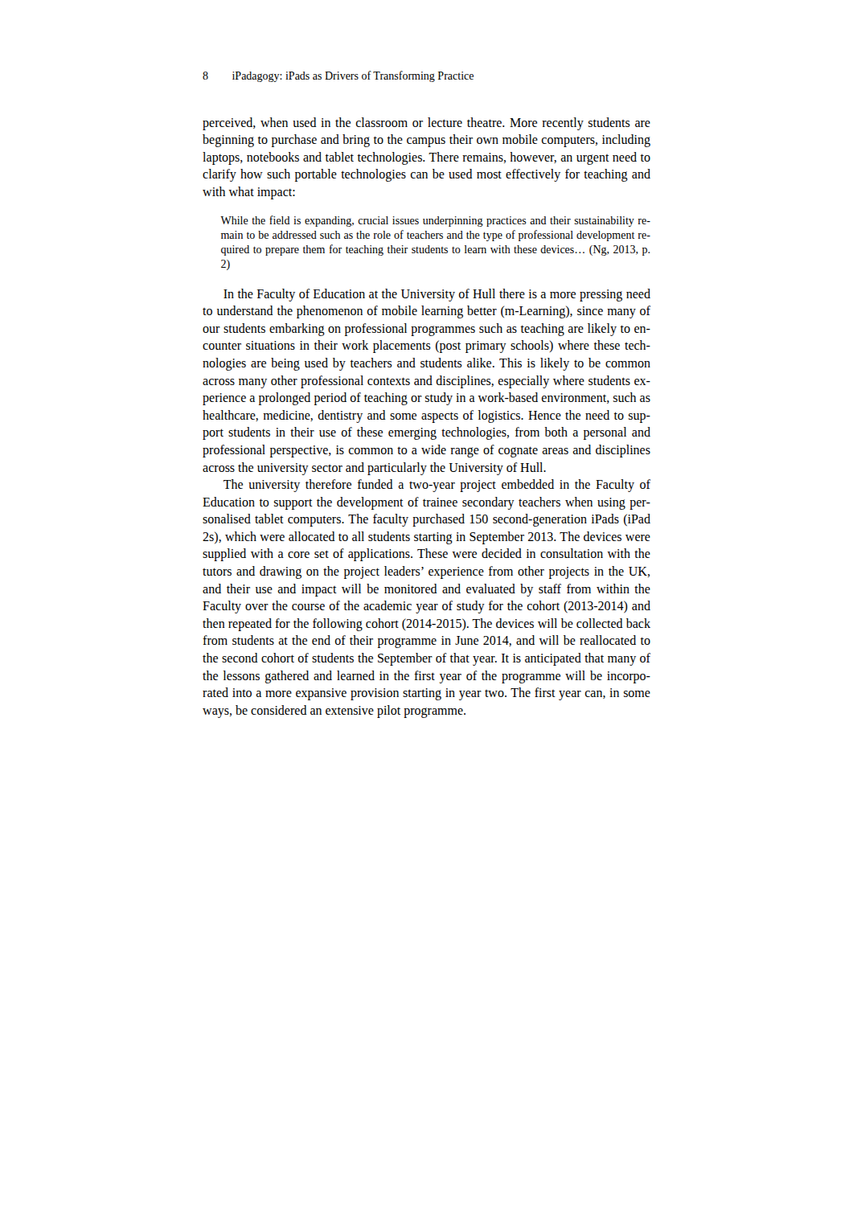8 iPadagogy: iPads as Drivers of Transforming Practice
perceived, when used in the classroom or lecture theatre. More recently students are beginning to purchase and bring to the campus their own mobile computers, including laptops, notebooks and tablet technologies. There remains, however, an urgent need to clarify how such portable technologies can be used most effectively for teaching and with what impact:
While the field is expanding, crucial issues underpinning practices and their sustainability remain to be addressed such as the role of teachers and the type of professional development required to prepare them for teaching their students to learn with these devices… (Ng, 2013, p. 2)
In the Faculty of Education at the University of Hull there is a more pressing need to understand the phenomenon of mobile learning better (m-Learning), since many of our students embarking on professional programmes such as teaching are likely to encounter situations in their work placements (post primary schools) where these technologies are being used by teachers and students alike. This is likely to be common across many other professional contexts and disciplines, especially where students experience a prolonged period of teaching or study in a work-based environment, such as healthcare, medicine, dentistry and some aspects of logistics. Hence the need to support students in their use of these emerging technologies, from both a personal and professional perspective, is common to a wide range of cognate areas and disciplines across the university sector and particularly the University of Hull.
The university therefore funded a two-year project embedded in the Faculty of Education to support the development of trainee secondary teachers when using personalised tablet computers. The faculty purchased 150 second-generation iPads (iPad 2s), which were allocated to all students starting in September 2013. The devices were supplied with a core set of applications. These were decided in consultation with the tutors and drawing on the project leaders’ experience from other projects in the UK, and their use and impact will be monitored and evaluated by staff from within the Faculty over the course of the academic year of study for the cohort (2013-2014) and then repeated for the following cohort (2014-2015). The devices will be collected back from students at the end of their programme in June 2014, and will be reallocated to the second cohort of students the September of that year. It is anticipated that many of the lessons gathered and learned in the first year of the programme will be incorporated into a more expansive provision starting in year two. The first year can, in some ways, be considered an extensive pilot programme.